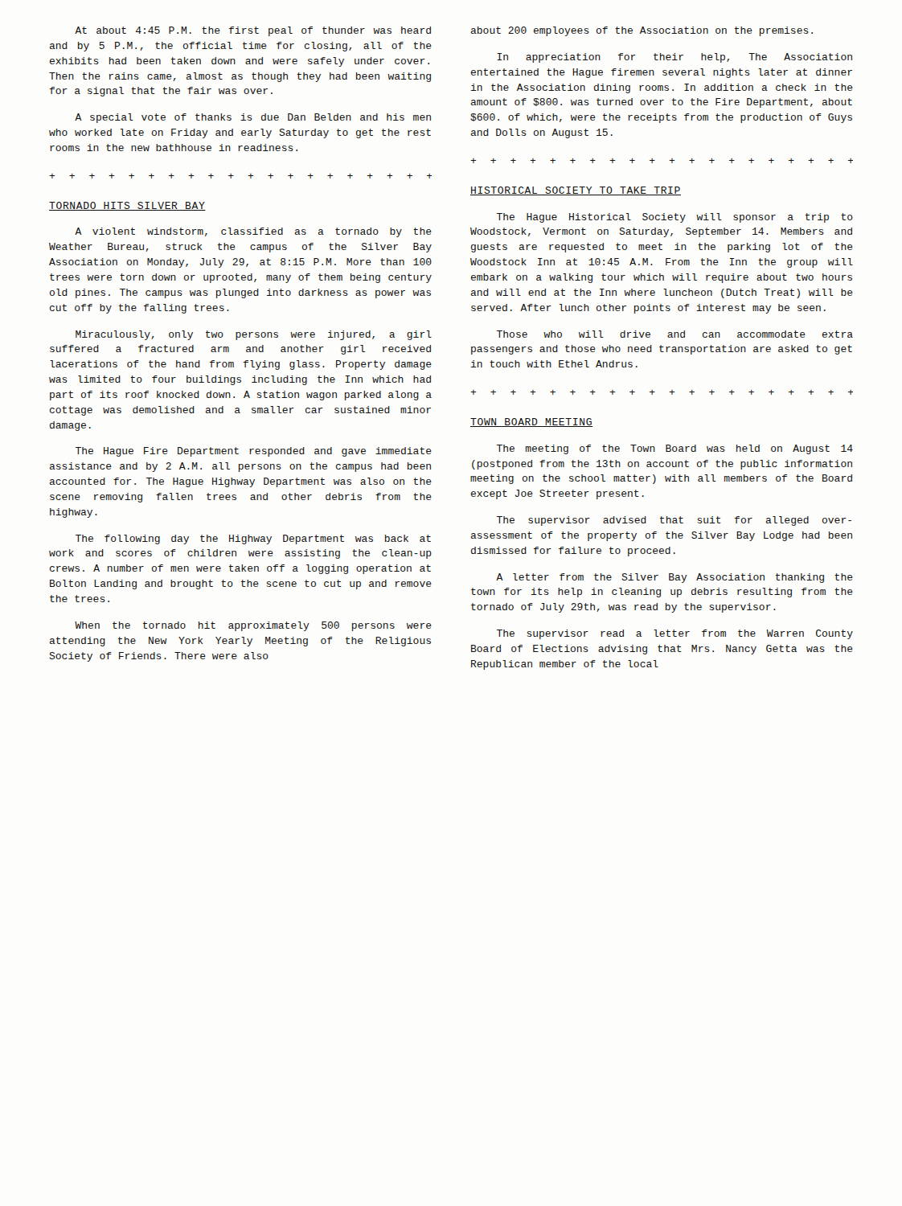At about 4:45 P.M. the first peal of thunder was heard and by 5 P.M., the official time for closing, all of the exhibits had been taken down and were safely under cover. Then the rains came, almost as though they had been waiting for a signal that the fair was over.
A special vote of thanks is due Dan Belden and his men who worked late on Friday and early Saturday to get the rest rooms in the new bathhouse in readiness.
+ + + + + + + + + + + + + + + + + + + +
TORNADO HITS SILVER BAY
A violent windstorm, classified as a tornado by the Weather Bureau, struck the campus of the Silver Bay Association on Monday, July 29, at 8:15 P.M. More than 100 trees were torn down or uprooted, many of them being century old pines. The campus was plunged into darkness as power was cut off by the falling trees.
Miraculously, only two persons were injured, a girl suffered a fractured arm and another girl received lacerations of the hand from flying glass. Property damage was limited to four buildings including the Inn which had part of its roof knocked down. A station wagon parked along a cottage was demolished and a smaller car sustained minor damage.
The Hague Fire Department responded and gave immediate assistance and by 2 A.M. all persons on the campus had been accounted for. The Hague Highway Department was also on the scene removing fallen trees and other debris from the highway.
The following day the Highway Department was back at work and scores of children were assisting the clean-up crews. A number of men were taken off a logging operation at Bolton Landing and brought to the scene to cut up and remove the trees.
When the tornado hit approximately 500 persons were attending the New York Yearly Meeting of the Religious Society of Friends. There were also
about 200 employees of the Association on the premises.
In appreciation for their help, The Association entertained the Hague firemen several nights later at dinner in the Association dining rooms. In addition a check in the amount of $800. was turned over to the Fire Department, about $600. of which, were the receipts from the production of Guys and Dolls on August 15.
+ + + + + + + + + + + + + + + + + + + +
HISTORICAL SOCIETY TO TAKE TRIP
The Hague Historical Society will sponsor a trip to Woodstock, Vermont on Saturday, September 14. Members and guests are requested to meet in the parking lot of the Woodstock Inn at 10:45 A.M. From the Inn the group will embark on a walking tour which will require about two hours and will end at the Inn where luncheon (Dutch Treat) will be served. After lunch other points of interest may be seen.
Those who will drive and can accommodate extra passengers and those who need transportation are asked to get in touch with Ethel Andrus.
+ + + + + + + + + + + + + + + + + + + +
TOWN BOARD MEETING
The meeting of the Town Board was held on August 14 (postponed from the 13th on account of the public information meeting on the school matter) with all members of the Board except Joe Streeter present.
The supervisor advised that suit for alleged over-assessment of the property of the Silver Bay Lodge had been dismissed for failure to proceed.
A letter from the Silver Bay Association thanking the town for its help in cleaning up debris resulting from the tornado of July 29th, was read by the supervisor.
The supervisor read a letter from the Warren County Board of Elections advising that Mrs. Nancy Getta was the Republican member of the local